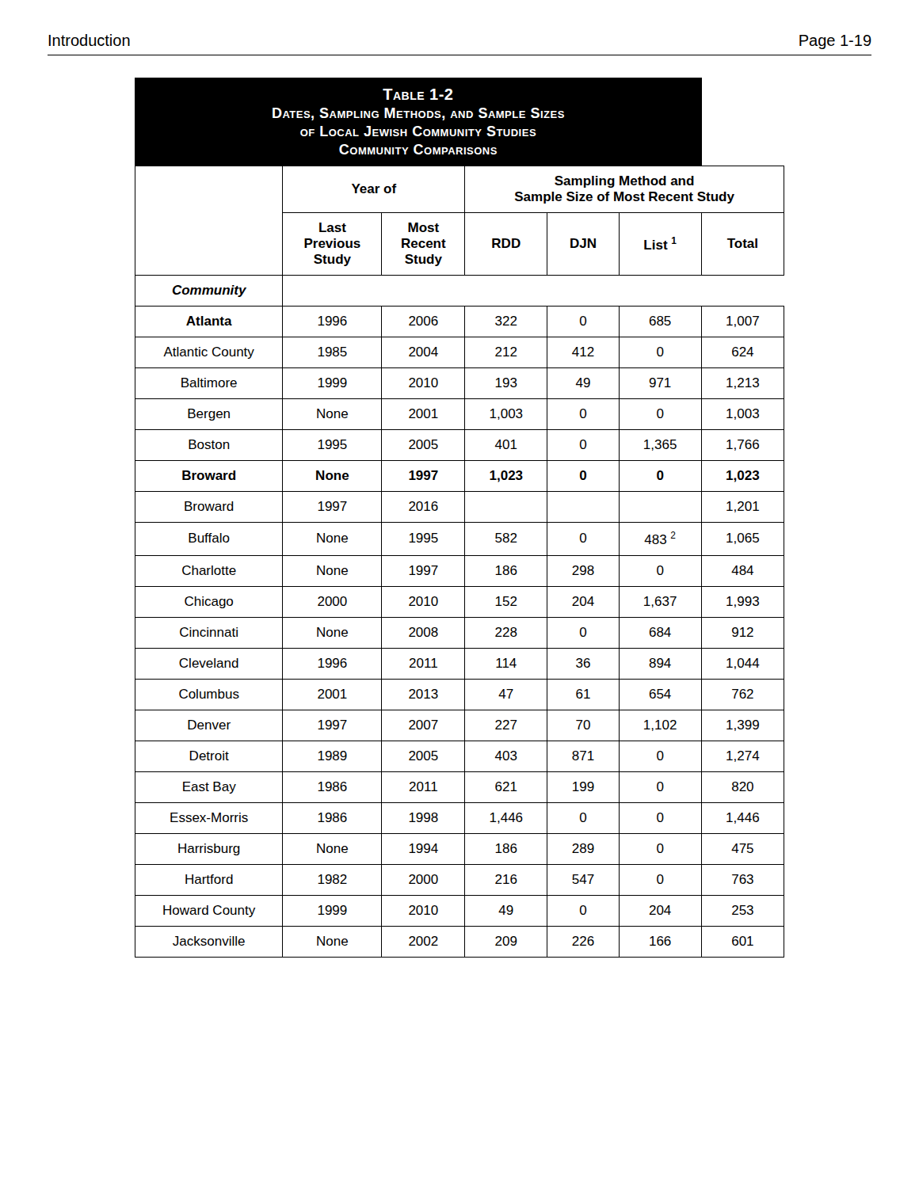Introduction
Page 1-19
| Table 1-2 Dates, Sampling Methods, and Sample Sizes of Local Jewish Community Studies Community Comparisons |
| | Year of | Sampling Method and Sample Size of Most Recent Study |
| Last Previous Study | Most Recent Study | RDD | DJN | List 1 | Total |
| Community | |
| Atlanta | 1996 | 2006 | 322 | 0 | 685 | 1,007 |
| Atlantic County | 1985 | 2004 | 212 | 412 | 0 | 624 |
| Baltimore | 1999 | 2010 | 193 | 49 | 971 | 1,213 |
| Bergen | None | 2001 | 1,003 | 0 | 0 | 1,003 |
| Boston | 1995 | 2005 | 401 | 0 | 1,365 | 1,766 |
| Broward | None | 1997 | 1,023 | 0 | 0 | 1,023 |
| Broward | 1997 | 2016 | | | | 1,201 |
| Buffalo | None | 1995 | 582 | 0 | 483 2 | 1,065 |
| Charlotte | None | 1997 | 186 | 298 | 0 | 484 |
| Chicago | 2000 | 2010 | 152 | 204 | 1,637 | 1,993 |
| Cincinnati | None | 2008 | 228 | 0 | 684 | 912 |
| Cleveland | 1996 | 2011 | 114 | 36 | 894 | 1,044 |
| Columbus | 2001 | 2013 | 47 | 61 | 654 | 762 |
| Denver | 1997 | 2007 | 227 | 70 | 1,102 | 1,399 |
| Detroit | 1989 | 2005 | 403 | 871 | 0 | 1,274 |
| East Bay | 1986 | 2011 | 621 | 199 | 0 | 820 |
| Essex-Morris | 1986 | 1998 | 1,446 | 0 | 0 | 1,446 |
| Harrisburg | None | 1994 | 186 | 289 | 0 | 475 |
| Hartford | 1982 | 2000 | 216 | 547 | 0 | 763 |
| Howard County | 1999 | 2010 | 49 | 0 | 204 | 253 |
| Jacksonville | None | 2002 | 209 | 226 | 166 | 601 |